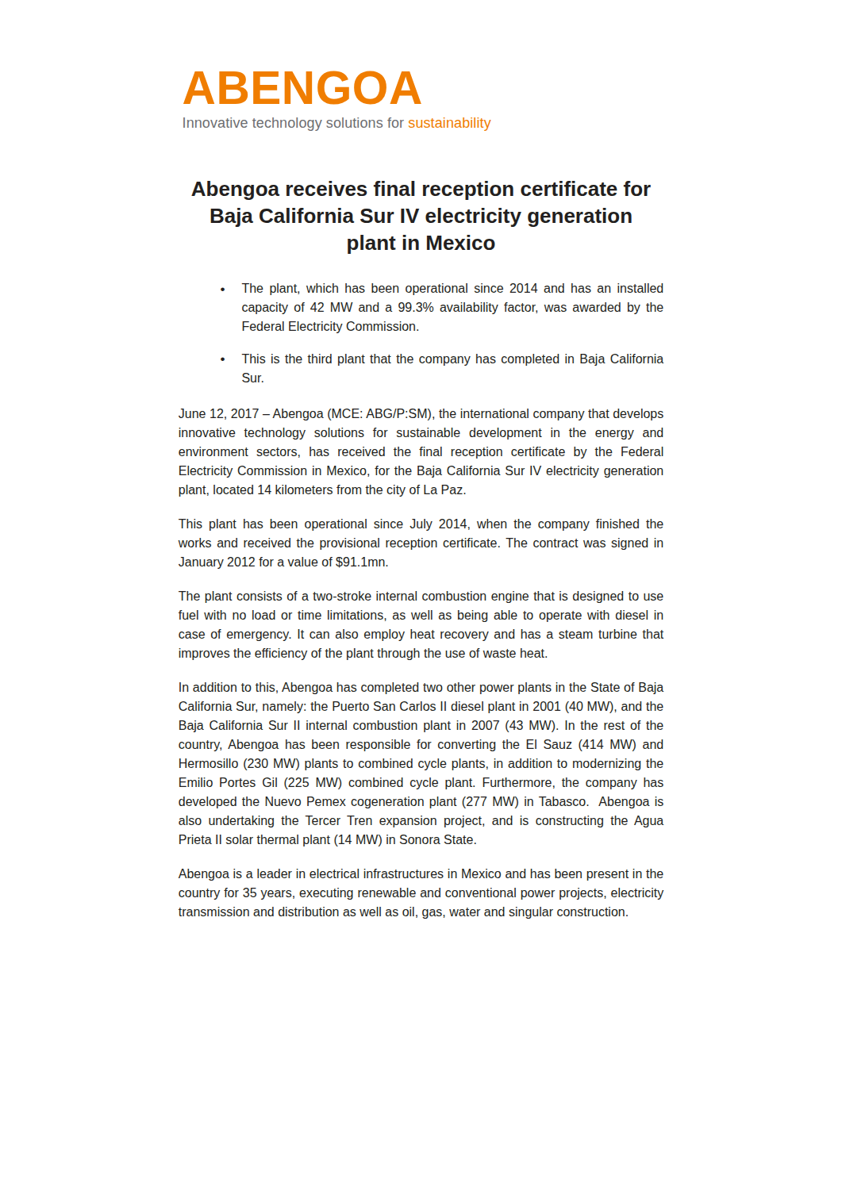ABENGOA
Innovative technology solutions for sustainability
Abengoa receives final reception certificate for Baja California Sur IV electricity generation plant in Mexico
The plant, which has been operational since 2014 and has an installed capacity of 42 MW and a 99.3% availability factor, was awarded by the Federal Electricity Commission.
This is the third plant that the company has completed in Baja California Sur.
June 12, 2017 – Abengoa (MCE: ABG/P:SM), the international company that develops innovative technology solutions for sustainable development in the energy and environment sectors, has received the final reception certificate by the Federal Electricity Commission in Mexico, for the Baja California Sur IV electricity generation plant, located 14 kilometers from the city of La Paz.
This plant has been operational since July 2014, when the company finished the works and received the provisional reception certificate. The contract was signed in January 2012 for a value of $91.1mn.
The plant consists of a two-stroke internal combustion engine that is designed to use fuel with no load or time limitations, as well as being able to operate with diesel in case of emergency. It can also employ heat recovery and has a steam turbine that improves the efficiency of the plant through the use of waste heat.
In addition to this, Abengoa has completed two other power plants in the State of Baja California Sur, namely: the Puerto San Carlos II diesel plant in 2001 (40 MW), and the Baja California Sur II internal combustion plant in 2007 (43 MW). In the rest of the country, Abengoa has been responsible for converting the El Sauz (414 MW) and Hermosillo (230 MW) plants to combined cycle plants, in addition to modernizing the Emilio Portes Gil (225 MW) combined cycle plant. Furthermore, the company has developed the Nuevo Pemex cogeneration plant (277 MW) in Tabasco. Abengoa is also undertaking the Tercer Tren expansion project, and is constructing the Agua Prieta II solar thermal plant (14 MW) in Sonora State.
Abengoa is a leader in electrical infrastructures in Mexico and has been present in the country for 35 years, executing renewable and conventional power projects, electricity transmission and distribution as well as oil, gas, water and singular construction.